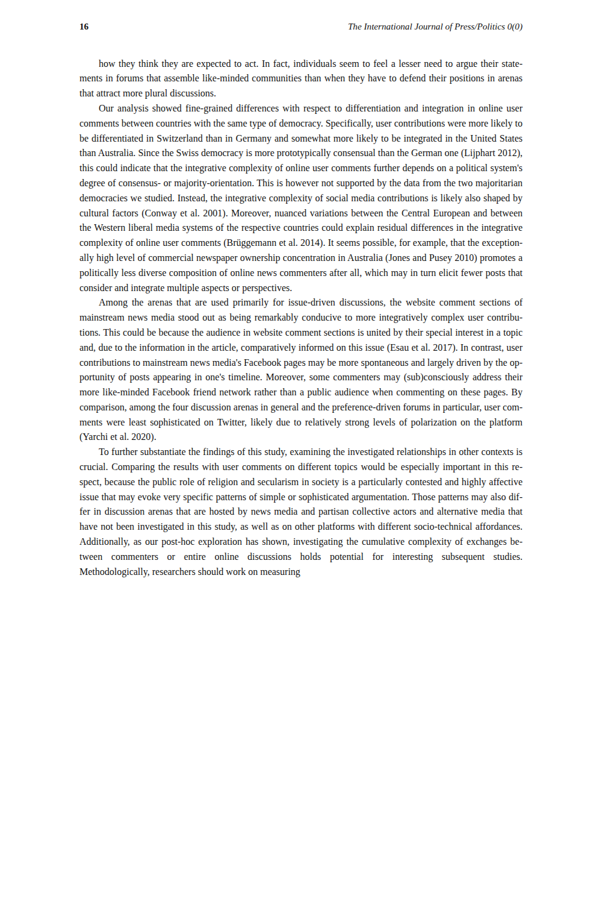16 The International Journal of Press/Politics 0(0)
how they think they are expected to act. In fact, individuals seem to feel a lesser need to argue their statements in forums that assemble like-minded communities than when they have to defend their positions in arenas that attract more plural discussions.
Our analysis showed fine-grained differences with respect to differentiation and integration in online user comments between countries with the same type of democracy. Specifically, user contributions were more likely to be differentiated in Switzerland than in Germany and somewhat more likely to be integrated in the United States than Australia. Since the Swiss democracy is more prototypically consensual than the German one (Lijphart 2012), this could indicate that the integrative complexity of online user comments further depends on a political system's degree of consensus- or majority-orientation. This is however not supported by the data from the two majoritarian democracies we studied. Instead, the integrative complexity of social media contributions is likely also shaped by cultural factors (Conway et al. 2001). Moreover, nuanced variations between the Central European and between the Western liberal media systems of the respective countries could explain residual differences in the integrative complexity of online user comments (Brüggemann et al. 2014). It seems possible, for example, that the exceptionally high level of commercial newspaper ownership concentration in Australia (Jones and Pusey 2010) promotes a politically less diverse composition of online news commenters after all, which may in turn elicit fewer posts that consider and integrate multiple aspects or perspectives.
Among the arenas that are used primarily for issue-driven discussions, the website comment sections of mainstream news media stood out as being remarkably conducive to more integratively complex user contributions. This could be because the audience in website comment sections is united by their special interest in a topic and, due to the information in the article, comparatively informed on this issue (Esau et al. 2017). In contrast, user contributions to mainstream news media's Facebook pages may be more spontaneous and largely driven by the opportunity of posts appearing in one's timeline. Moreover, some commenters may (sub)consciously address their more like-minded Facebook friend network rather than a public audience when commenting on these pages. By comparison, among the four discussion arenas in general and the preference-driven forums in particular, user comments were least sophisticated on Twitter, likely due to relatively strong levels of polarization on the platform (Yarchi et al. 2020).
To further substantiate the findings of this study, examining the investigated relationships in other contexts is crucial. Comparing the results with user comments on different topics would be especially important in this respect, because the public role of religion and secularism in society is a particularly contested and highly affective issue that may evoke very specific patterns of simple or sophisticated argumentation. Those patterns may also differ in discussion arenas that are hosted by news media and partisan collective actors and alternative media that have not been investigated in this study, as well as on other platforms with different socio-technical affordances. Additionally, as our post-hoc exploration has shown, investigating the cumulative complexity of exchanges between commenters or entire online discussions holds potential for interesting subsequent studies. Methodologically, researchers should work on measuring